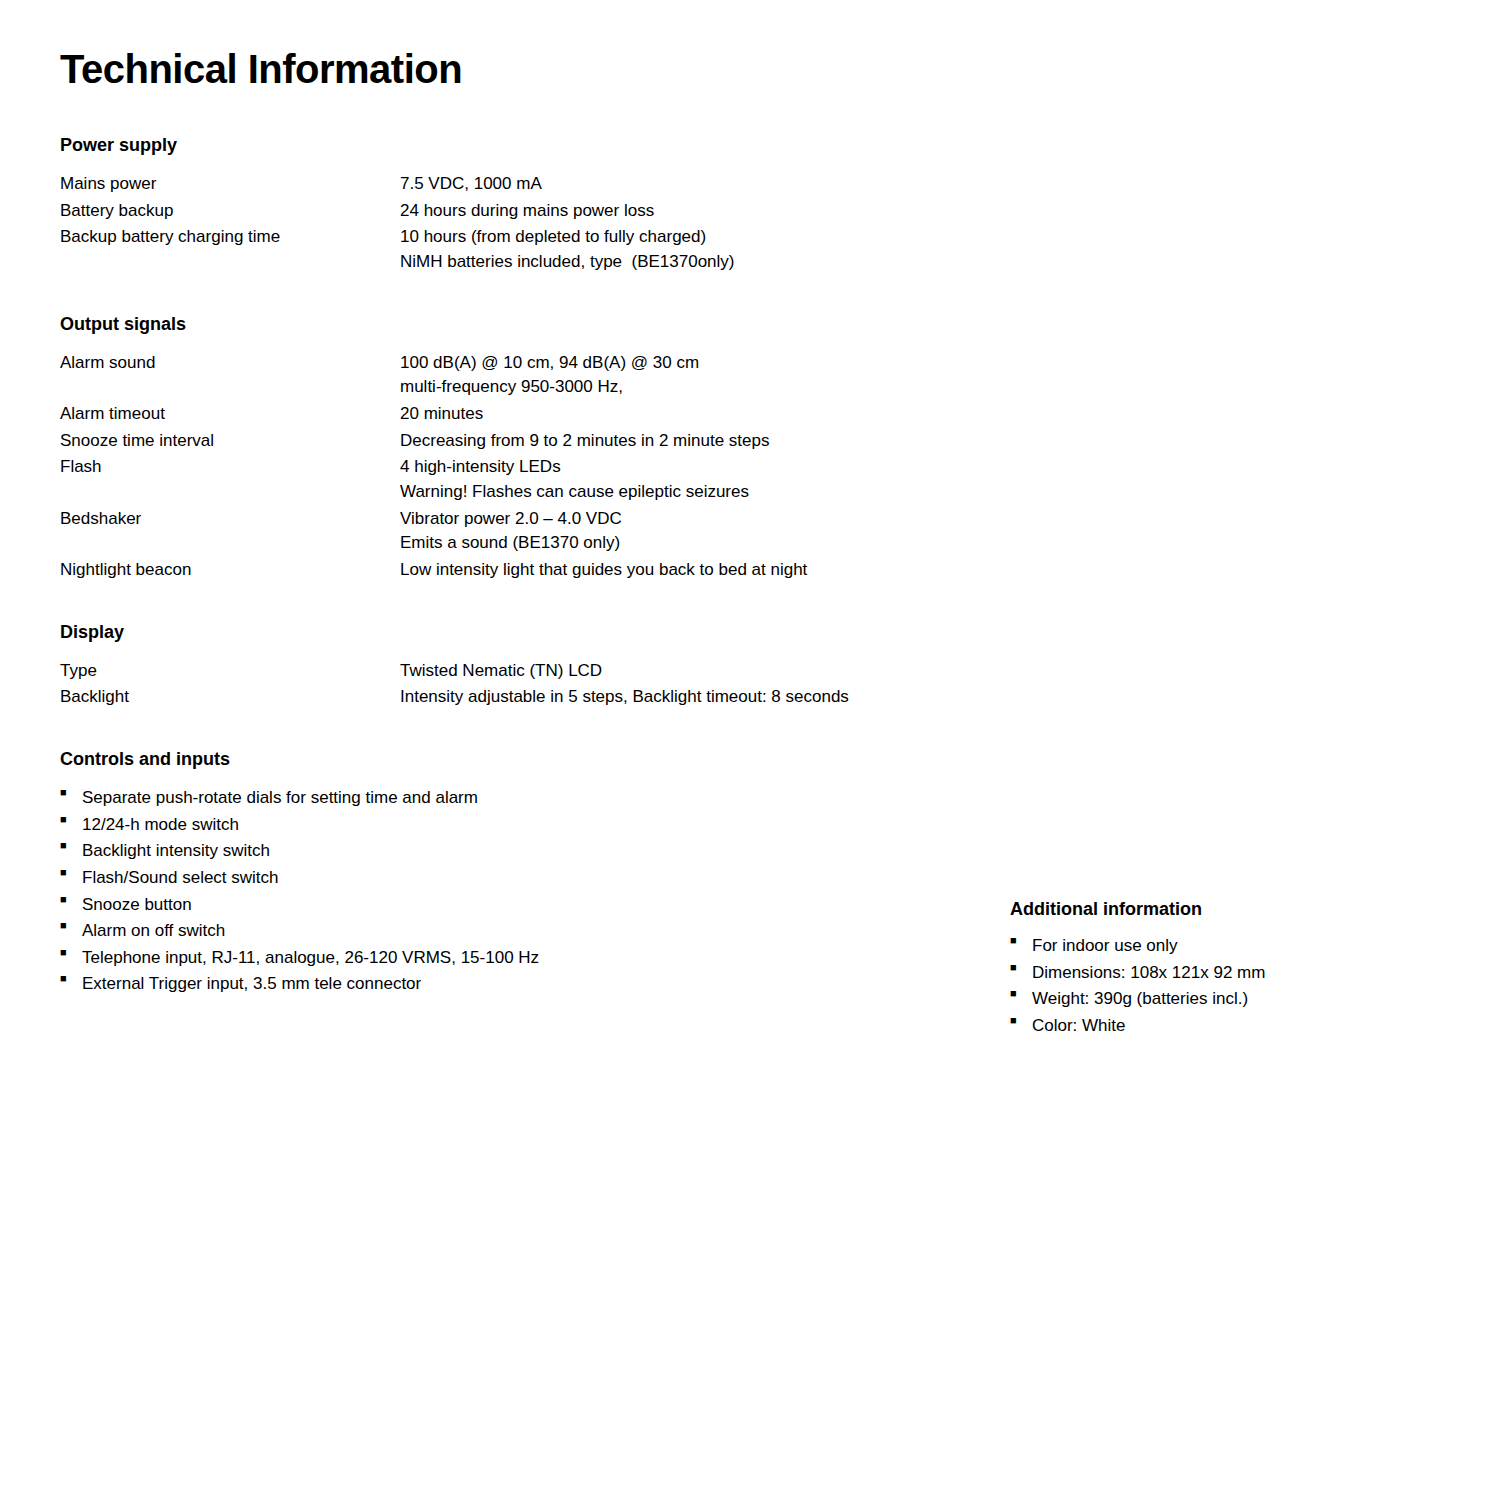Technical Information
Power supply
| Mains power | 7.5 VDC, 1000 mA |
| Battery backup | 24 hours during mains power loss |
| Backup battery charging time | 10 hours (from depleted to fully charged) NiMH batteries included, type (BE1370only) |
Output signals
| Alarm sound | 100 dB(A) @ 10 cm, 94 dB(A) @ 30 cm multi-frequency 950-3000 Hz, |
| Alarm timeout | 20 minutes |
| Snooze time interval | Decreasing from 9 to 2 minutes in 2 minute steps |
| Flash | 4 high-intensity LEDs Warning! Flashes can cause epileptic seizures |
| Bedshaker | Vibrator power 2.0 – 4.0 VDC Emits a sound (BE1370 only) |
| Nightlight beacon | Low intensity light that guides you back to bed at night |
Display
| Type | Twisted Nematic (TN) LCD |
| Backlight | Intensity adjustable in 5 steps, Backlight timeout: 8 seconds |
Controls and inputs
Separate push-rotate dials for setting time and alarm
12/24-h mode switch
Backlight intensity switch
Flash/Sound select switch
Snooze button
Alarm on off switch
Telephone input, RJ-11, analogue, 26-120 VRMS, 15-100 Hz
External Trigger input, 3.5 mm tele connector
Additional information
For indoor use only
Dimensions: 108x 121x 92 mm
Weight: 390g (batteries incl.)
Color: White